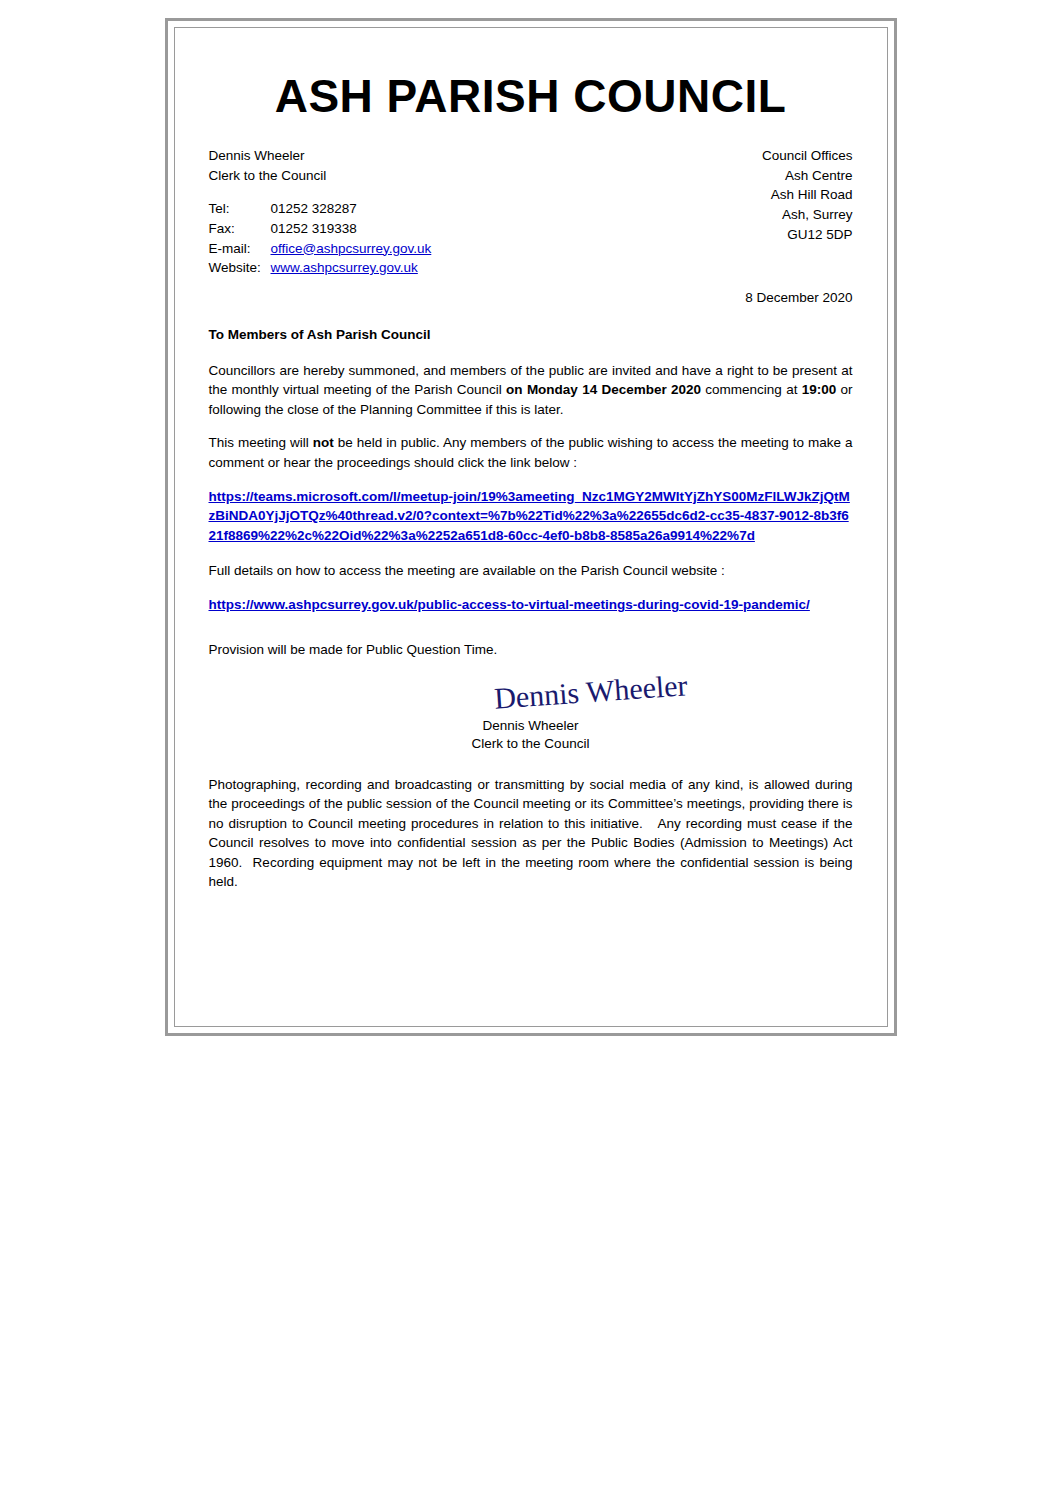ASH PARISH COUNCIL
| Dennis Wheeler Clerk to the Council / Tel: / 01252 328287 / / Fax: / 01252 319338 / / E-mail: / office@ashpcsurrey.gov.uk / / Website: / www.ashpcsurrey.gov.uk / | Council Offices Ash Centre Ash Hill Road Ash, Surrey GU12 5DP |
8 December 2020
To Members of Ash Parish Council
Councillors are hereby summoned, and members of the public are invited and have a right to be present at the monthly virtual meeting of the Parish Council on Monday 14 December 2020 commencing at 19:00 or following the close of the Planning Committee if this is later.
This meeting will not be held in public. Any members of the public wishing to access the meeting to make a comment or hear the proceedings should click the link below :
https://teams.microsoft.com/l/meetup-join/19%3ameeting_Nzc1MGY2MWItYjZhYS00MzFlLWJkZjQtMzBiNDA0YjJjOTQz%40thread.v2/0?context=%7b%22Tid%22%3a%22655dc6d2-cc35-4837-9012-8b3f621f8869%22%2c%22Oid%22%3a%2252a651d8-60cc-4ef0-b8b8-8585a26a9914%22%7d
Full details on how to access the meeting are available on the Parish Council website :
https://www.ashpcsurrey.gov.uk/public-access-to-virtual-meetings-during-covid-19-pandemic/
Provision will be made for Public Question Time.
Dennis Wheeler
Dennis Wheeler
Clerk to the Council
Photographing, recording and broadcasting or transmitting by social media of any kind, is allowed during the proceedings of the public session of the Council meeting or its Committee’s meetings, providing there is no disruption to Council meeting procedures in relation to this initiative. Any recording must cease if the Council resolves to move into confidential session as per the Public Bodies (Admission to Meetings) Act 1960. Recording equipment may not be left in the meeting room where the confidential session is being held.